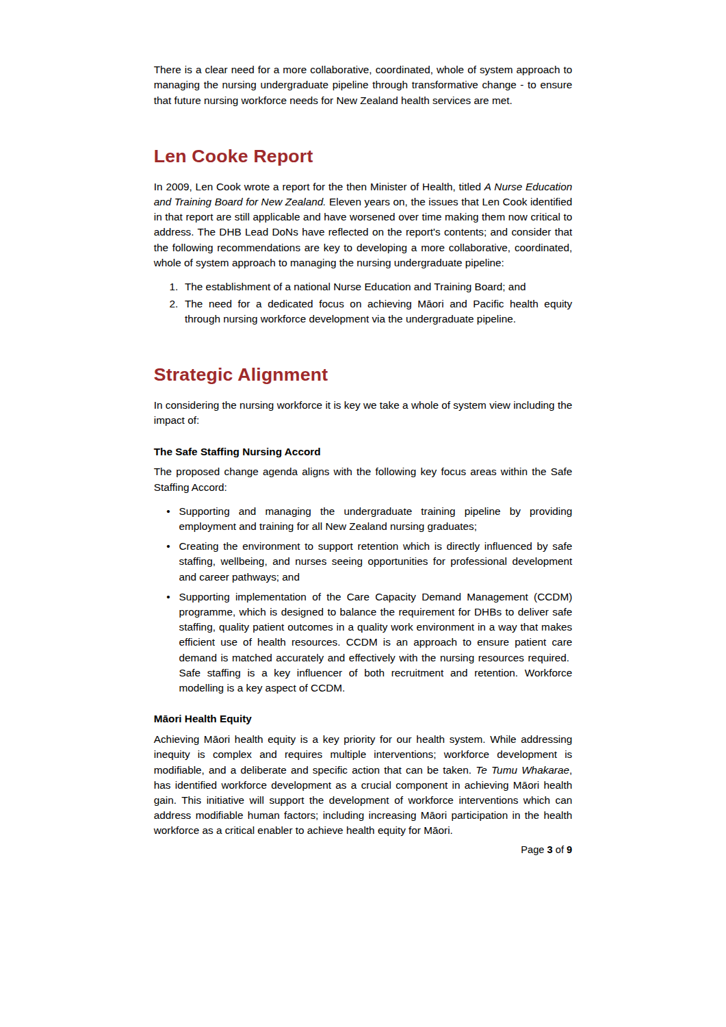There is a clear need for a more collaborative, coordinated, whole of system approach to managing the nursing undergraduate pipeline through transformative change - to ensure that future nursing workforce needs for New Zealand health services are met.
Len Cooke Report
In 2009, Len Cook wrote a report for the then Minister of Health, titled A Nurse Education and Training Board for New Zealand. Eleven years on, the issues that Len Cook identified in that report are still applicable and have worsened over time making them now critical to address. The DHB Lead DoNs have reflected on the report's contents; and consider that the following recommendations are key to developing a more collaborative, coordinated, whole of system approach to managing the nursing undergraduate pipeline:
The establishment of a national Nurse Education and Training Board; and
The need for a dedicated focus on achieving Māori and Pacific health equity through nursing workforce development via the undergraduate pipeline.
Strategic Alignment
In considering the nursing workforce it is key we take a whole of system view including the impact of:
The Safe Staffing Nursing Accord
The proposed change agenda aligns with the following key focus areas within the Safe Staffing Accord:
Supporting and managing the undergraduate training pipeline by providing employment and training for all New Zealand nursing graduates;
Creating the environment to support retention which is directly influenced by safe staffing, wellbeing, and nurses seeing opportunities for professional development and career pathways; and
Supporting implementation of the Care Capacity Demand Management (CCDM) programme, which is designed to balance the requirement for DHBs to deliver safe staffing, quality patient outcomes in a quality work environment in a way that makes efficient use of health resources. CCDM is an approach to ensure patient care demand is matched accurately and effectively with the nursing resources required. Safe staffing is a key influencer of both recruitment and retention. Workforce modelling is a key aspect of CCDM.
Māori Health Equity
Achieving Māori health equity is a key priority for our health system. While addressing inequity is complex and requires multiple interventions; workforce development is modifiable, and a deliberate and specific action that can be taken. Te Tumu Whakarae, has identified workforce development as a crucial component in achieving Māori health gain. This initiative will support the development of workforce interventions which can address modifiable human factors; including increasing Māori participation in the health workforce as a critical enabler to achieve health equity for Māori.
Page 3 of 9